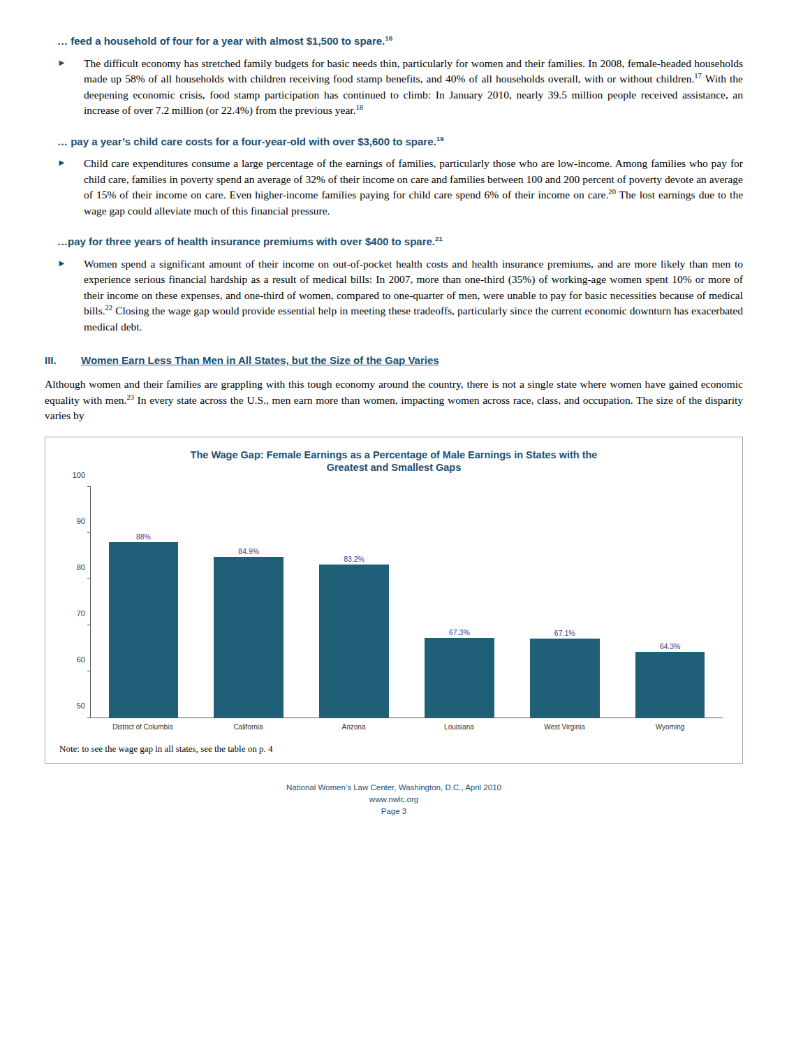… feed a household of four for a year with almost $1,500 to spare.16
The difficult economy has stretched family budgets for basic needs thin, particularly for women and their families. In 2008, female-headed households made up 58% of all households with children receiving food stamp benefits, and 40% of all households overall, with or without children.17 With the deepening economic crisis, food stamp participation has continued to climb: In January 2010, nearly 39.5 million people received assistance, an increase of over 7.2 million (or 22.4%) from the previous year.18
… pay a year’s child care costs for a four-year-old with over $3,600 to spare.19
Child care expenditures consume a large percentage of the earnings of families, particularly those who are low-income. Among families who pay for child care, families in poverty spend an average of 32% of their income on care and families between 100 and 200 percent of poverty devote an average of 15% of their income on care. Even higher-income families paying for child care spend 6% of their income on care.20 The lost earnings due to the wage gap could alleviate much of this financial pressure.
…pay for three years of health insurance premiums with over $400 to spare.21
Women spend a significant amount of their income on out-of-pocket health costs and health insurance premiums, and are more likely than men to experience serious financial hardship as a result of medical bills: In 2007, more than one-third (35%) of working-age women spent 10% or more of their income on these expenses, and one-third of women, compared to one-quarter of men, were unable to pay for basic necessities because of medical bills.22 Closing the wage gap would provide essential help in meeting these tradeoffs, particularly since the current economic downturn has exacerbated medical debt.
III. Women Earn Less Than Men in All States, but the Size of the Gap Varies
Although women and their families are grappling with this tough economy around the country, there is not a single state where women have gained economic equality with men.23 In every state across the U.S., men earn more than women, impacting women across race, class, and occupation. The size of the disparity varies by
The Wage Gap: Female Earnings as a Percentage of Male Earnings in States with the
Greatest and Smallest Gaps
100
90
80
70
60
50
88%
84.9%
83.2%
67.3%
67.1%
64.3%
District of Columbia California Arizona Louisiana West Virginia Wyoming
Note: to see the wage gap in all states, see the table on p. 4
National Women’s Law Center, Washington, D.C., April 2010
www.nwlc.org
Page 3